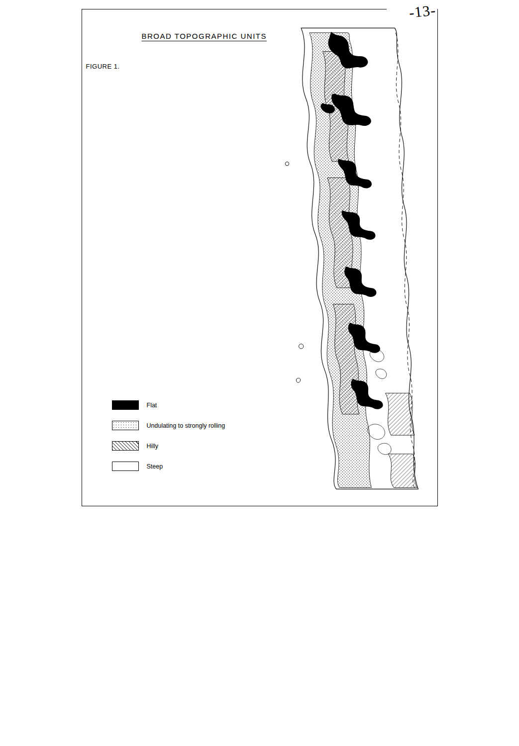-13-
BROAD TOPOGRAPHIC UNITS
FIGURE 1.
Flat
Undulating to strongly rolling
Hilly
Steep